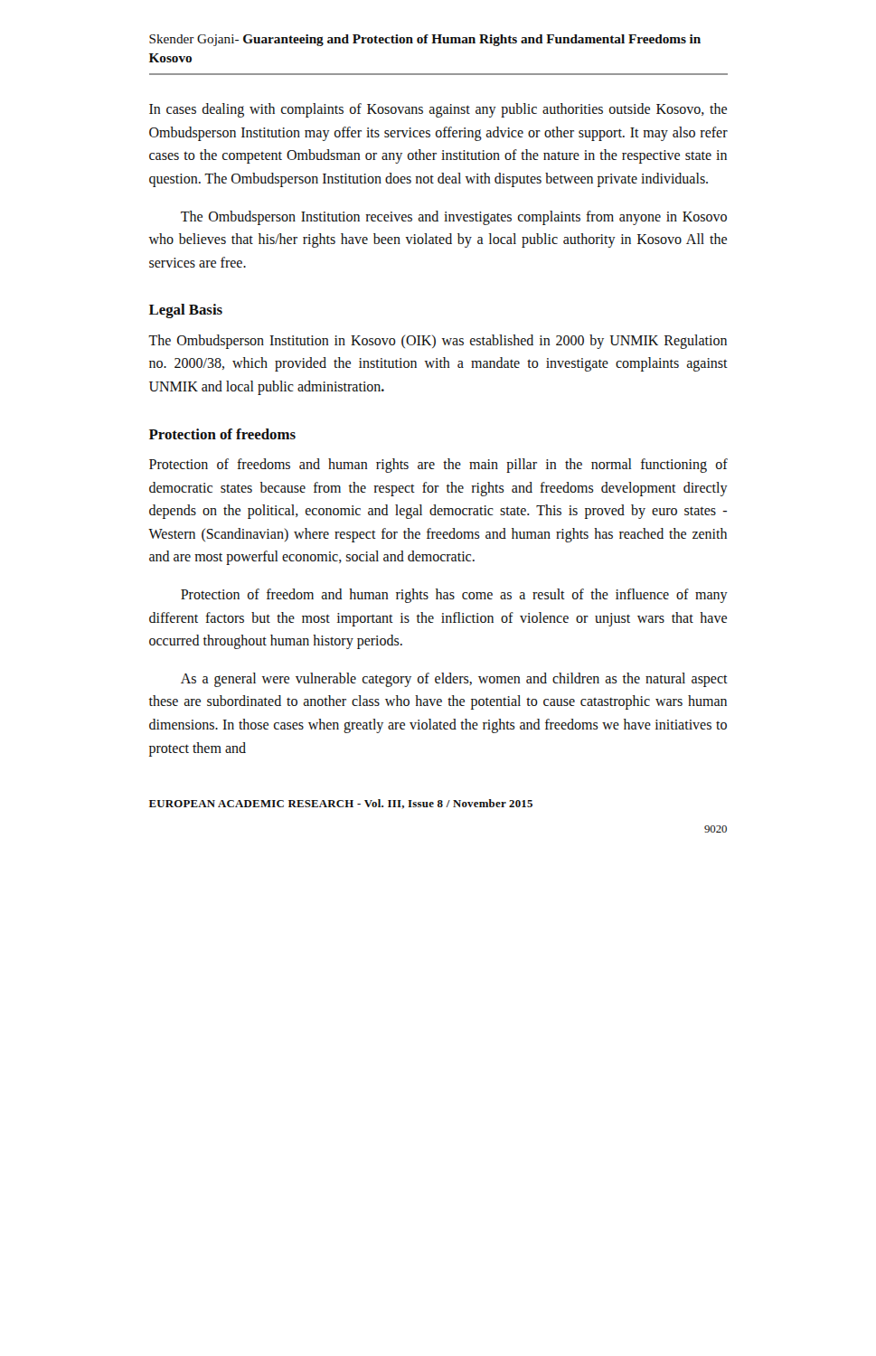Skender Gojani- Guaranteeing and Protection of Human Rights and Fundamental Freedoms in Kosovo
In cases dealing with complaints of Kosovans against any public authorities outside Kosovo, the Ombudsperson Institution may offer its services offering advice or other support. It may also refer cases to the competent Ombudsman or any other institution of the nature in the respective state in question. The Ombudsperson Institution does not deal with disputes between private individuals.
The Ombudsperson Institution receives and investigates complaints from anyone in Kosovo who believes that his/her rights have been violated by a local public authority in Kosovo All the services are free.
Legal Basis
The Ombudsperson Institution in Kosovo (OIK) was established in 2000 by UNMIK Regulation no. 2000/38, which provided the institution with a mandate to investigate complaints against UNMIK and local public administration.
Protection of freedoms
Protection of freedoms and human rights are the main pillar in the normal functioning of democratic states because from the respect for the rights and freedoms development directly depends on the political, economic and legal democratic state. This is proved by euro states - Western (Scandinavian) where respect for the freedoms and human rights has reached the zenith and are most powerful economic, social and democratic.
Protection of freedom and human rights has come as a result of the influence of many different factors but the most important is the infliction of violence or unjust wars that have occurred throughout human history periods.
As a general were vulnerable category of elders, women and children as the natural aspect these are subordinated to another class who have the potential to cause catastrophic wars human dimensions. In those cases when greatly are violated the rights and freedoms we have initiatives to protect them and
EUROPEAN ACADEMIC RESEARCH - Vol. III, Issue 8 / November 2015
9020